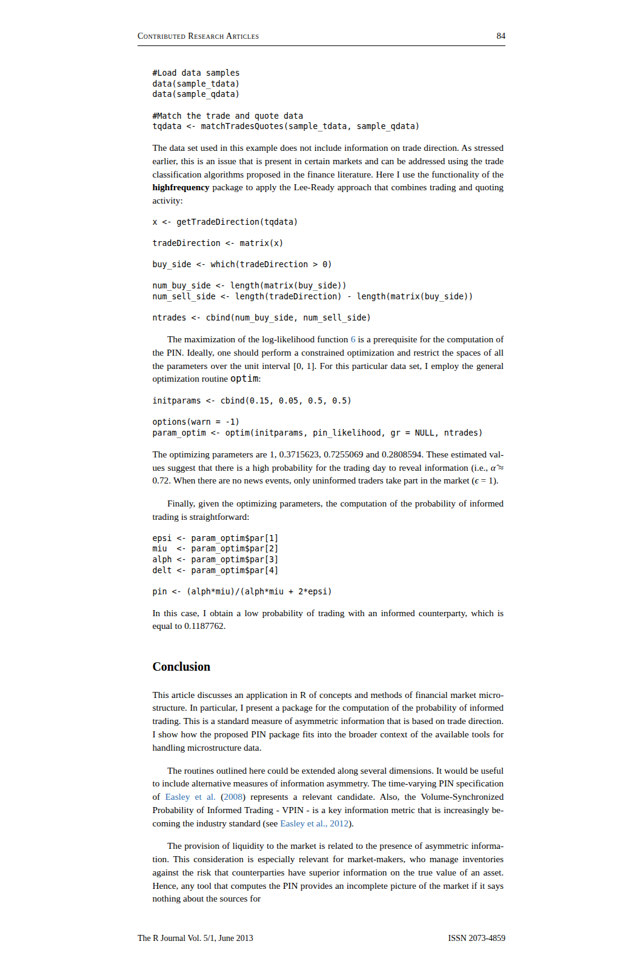Contributed Research Articles 84
#Load data samples
data(sample_tdata)
data(sample_qdata)

#Match the trade and quote data
tqdata <- matchTradesQuotes(sample_tdata, sample_qdata)
The data set used in this example does not include information on trade direction. As stressed earlier, this is an issue that is present in certain markets and can be addressed using the trade classification algorithms proposed in the finance literature. Here I use the functionality of the highfrequency package to apply the Lee-Ready approach that combines trading and quoting activity:
x <- getTradeDirection(tqdata)

tradeDirection <- matrix(x)

buy_side <- which(tradeDirection > 0)

num_buy_side <- length(matrix(buy_side))
num_sell_side <- length(tradeDirection) - length(matrix(buy_side))

ntrades <- cbind(num_buy_side, num_sell_side)
The maximization of the log-likelihood function 6 is a prerequisite for the computation of the PIN. Ideally, one should perform a constrained optimization and restrict the spaces of all the parameters over the unit interval [0, 1]. For this particular data set, I employ the general optimization routine optim:
initparams <- cbind(0.15, 0.05, 0.5, 0.5)

options(warn = -1)
param_optim <- optim(initparams, pin_likelihood, gr = NULL, ntrades)
The optimizing parameters are 1, 0.3715623, 0.7255069 and 0.2808594. These estimated values suggest that there is a high probability for the trading day to reveal information (i.e., α̂ ≈ 0.72. When there are no news events, only uninformed traders take part in the market (ϵ = 1).
Finally, given the optimizing parameters, the computation of the probability of informed trading is straightforward:
epsi <- param_optim$par[1]
miu  <- param_optim$par[2]
alph <- param_optim$par[3]
delt <- param_optim$par[4]

pin <- (alph*miu)/(alph*miu + 2*epsi)
In this case, I obtain a low probability of trading with an informed counterparty, which is equal to 0.1187762.
Conclusion
This article discusses an application in R of concepts and methods of financial market microstructure. In particular, I present a package for the computation of the probability of informed trading. This is a standard measure of asymmetric information that is based on trade direction. I show how the proposed PIN package fits into the broader context of the available tools for handling microstructure data.
The routines outlined here could be extended along several dimensions. It would be useful to include alternative measures of information asymmetry. The time-varying PIN specification of Easley et al. (2008) represents a relevant candidate. Also, the Volume-Synchronized Probability of Informed Trading - VPIN - is a key information metric that is increasingly becoming the industry standard (see Easley et al., 2012).
The provision of liquidity to the market is related to the presence of asymmetric information. This consideration is especially relevant for market-makers, who manage inventories against the risk that counterparties have superior information on the true value of an asset. Hence, any tool that computes the PIN provides an incomplete picture of the market if it says nothing about the sources for
The R Journal Vol. 5/1, June 2013 ISSN 2073-4859